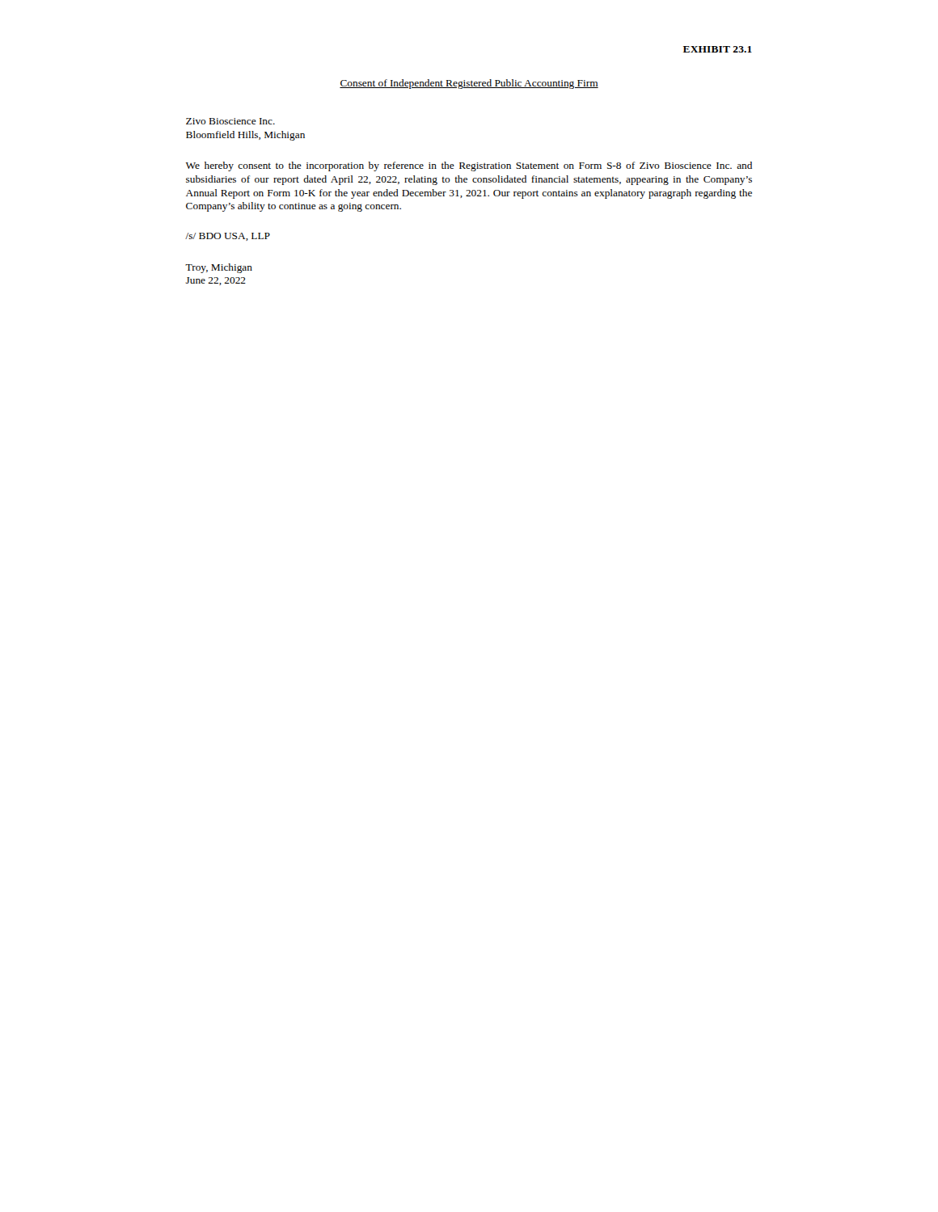EXHIBIT 23.1
Consent of Independent Registered Public Accounting Firm
Zivo Bioscience Inc.
Bloomfield Hills, Michigan
We hereby consent to the incorporation by reference in the Registration Statement on Form S-8 of Zivo Bioscience Inc. and subsidiaries of our report dated April 22, 2022, relating to the consolidated financial statements, appearing in the Company’s Annual Report on Form 10-K for the year ended December 31, 2021. Our report contains an explanatory paragraph regarding the Company’s ability to continue as a going concern.
/s/ BDO USA, LLP
Troy, Michigan
June 22, 2022